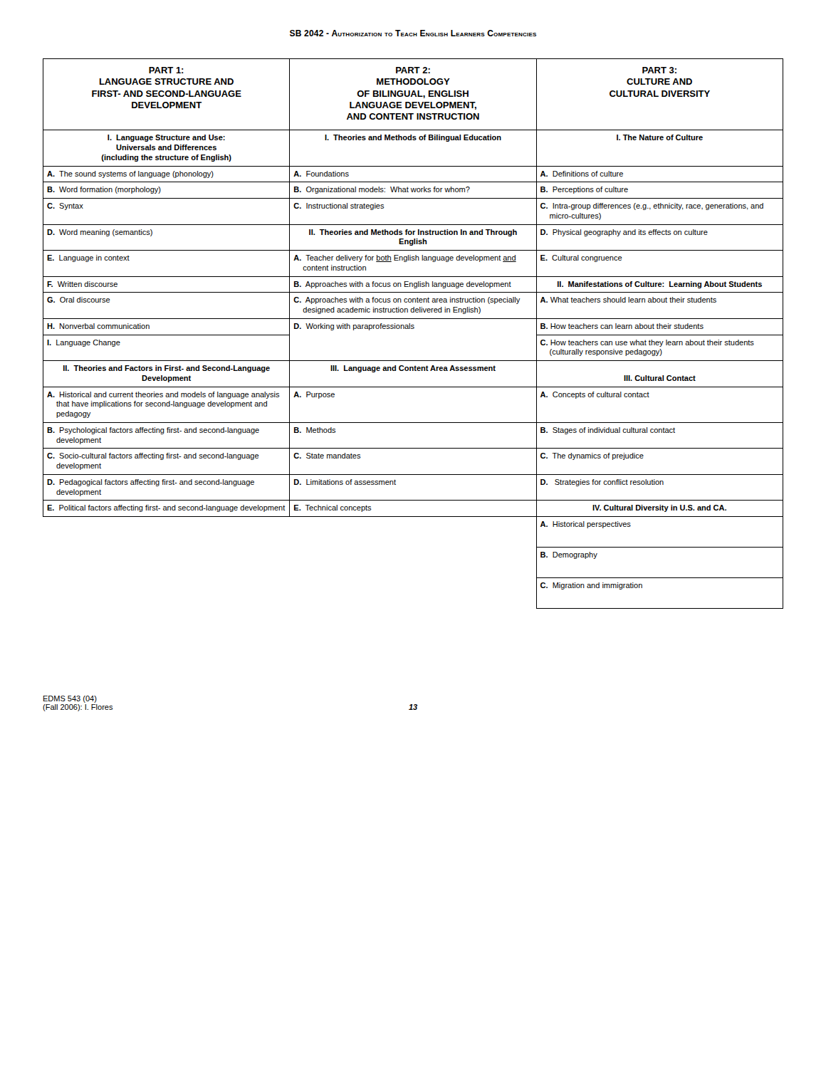SB 2042 - Authorization to Teach English Learners Competencies
| PART 1: LANGUAGE STRUCTURE AND FIRST- AND SECOND-LANGUAGE DEVELOPMENT | PART 2: METHODOLOGY OF BILINGUAL, ENGLISH LANGUAGE DEVELOPMENT, AND CONTENT INSTRUCTION | PART 3: CULTURE AND CULTURAL DIVERSITY |
| I. Language Structure and Use: Universals and Differences (including the structure of English) | I. Theories and Methods of Bilingual Education | I. The Nature of Culture |
| A. The sound systems of language (phonology) | A. Foundations | A. Definitions of culture |
| B. Word formation (morphology) | B. Organizational models: What works for whom? | B. Perceptions of culture |
| C. Syntax | C. Instructional strategies | C. Intra-group differences (e.g., ethnicity, race, generations, and micro-cultures) |
| D. Word meaning (semantics) | II. Theories and Methods for Instruction In and Through English | D. Physical geography and its effects on culture |
| E. Language in context | A. Teacher delivery for both English language development and content instruction | E. Cultural congruence |
| F. Written discourse | B. Approaches with a focus on English language development | II. Manifestations of Culture: Learning About Students |
| G. Oral discourse | C. Approaches with a focus on content area instruction (specially designed academic instruction delivered in English) | A. What teachers should learn about their students |
| H. Nonverbal communication | D. Working with paraprofessionals | B. How teachers can learn about their students |
| I. Language Change | C. How teachers can use what they learn about their students (culturally responsive pedagogy) |
| II. Theories and Factors in First- and Second-Language Development | III. Language and Content Area Assessment | III. Cultural Contact |
| A. Historical and current theories and models of language analysis that have implications for second-language development and pedagogy | A. Purpose | A. Concepts of cultural contact |
| B. Psychological factors affecting first- and second-language development | B. Methods | B. Stages of individual cultural contact |
| C. Socio-cultural factors affecting first- and second-language development | C. State mandates | C. The dynamics of prejudice |
| D. Pedagogical factors affecting first- and second-language development | D. Limitations of assessment | D. Strategies for conflict resolution |
| E. Political factors affecting first- and second-language development | E. Technical concepts | IV. Cultural Diversity in U.S. and CA. |
| | | A. Historical perspectives |
| | | B. Demography |
| | | C. Migration and immigration |
EDMS 543 (04)
(Fall 2006): I. Flores 13